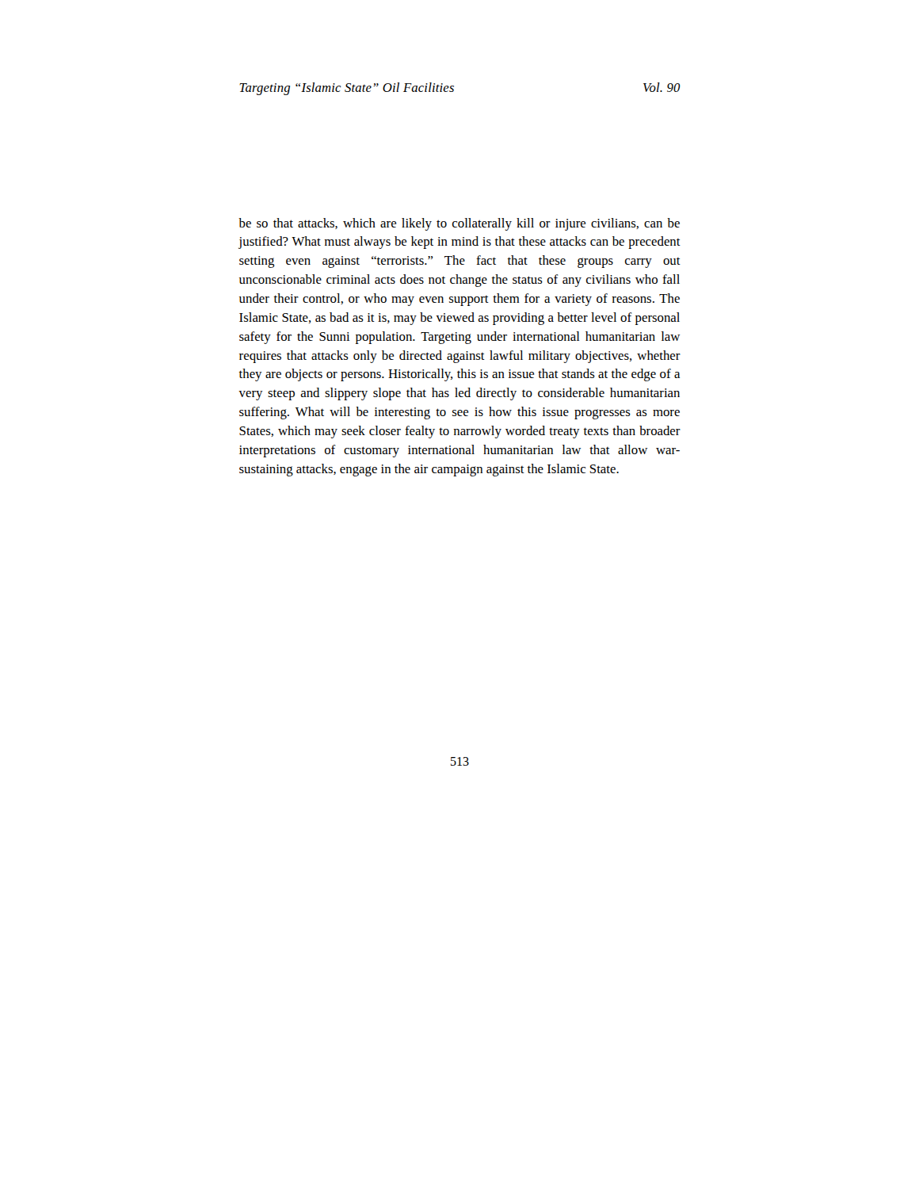Targeting “Islamic State” Oil Facilities Vol. 90
be so that attacks, which are likely to collaterally kill or injure civilians, can be justified? What must always be kept in mind is that these attacks can be precedent setting even against “terrorists.” The fact that these groups carry out unconscionable criminal acts does not change the status of any civilians who fall under their control, or who may even support them for a variety of reasons. The Islamic State, as bad as it is, may be viewed as providing a better level of personal safety for the Sunni population. Targeting under international humanitarian law requires that attacks only be directed against lawful military objectives, whether they are objects or persons. Historically, this is an issue that stands at the edge of a very steep and slippery slope that has led directly to considerable humanitarian suffering. What will be interesting to see is how this issue progresses as more States, which may seek closer fealty to narrowly worded treaty texts than broader interpretations of customary international humanitarian law that allow war-sustaining attacks, engage in the air campaign against the Islamic State.
513